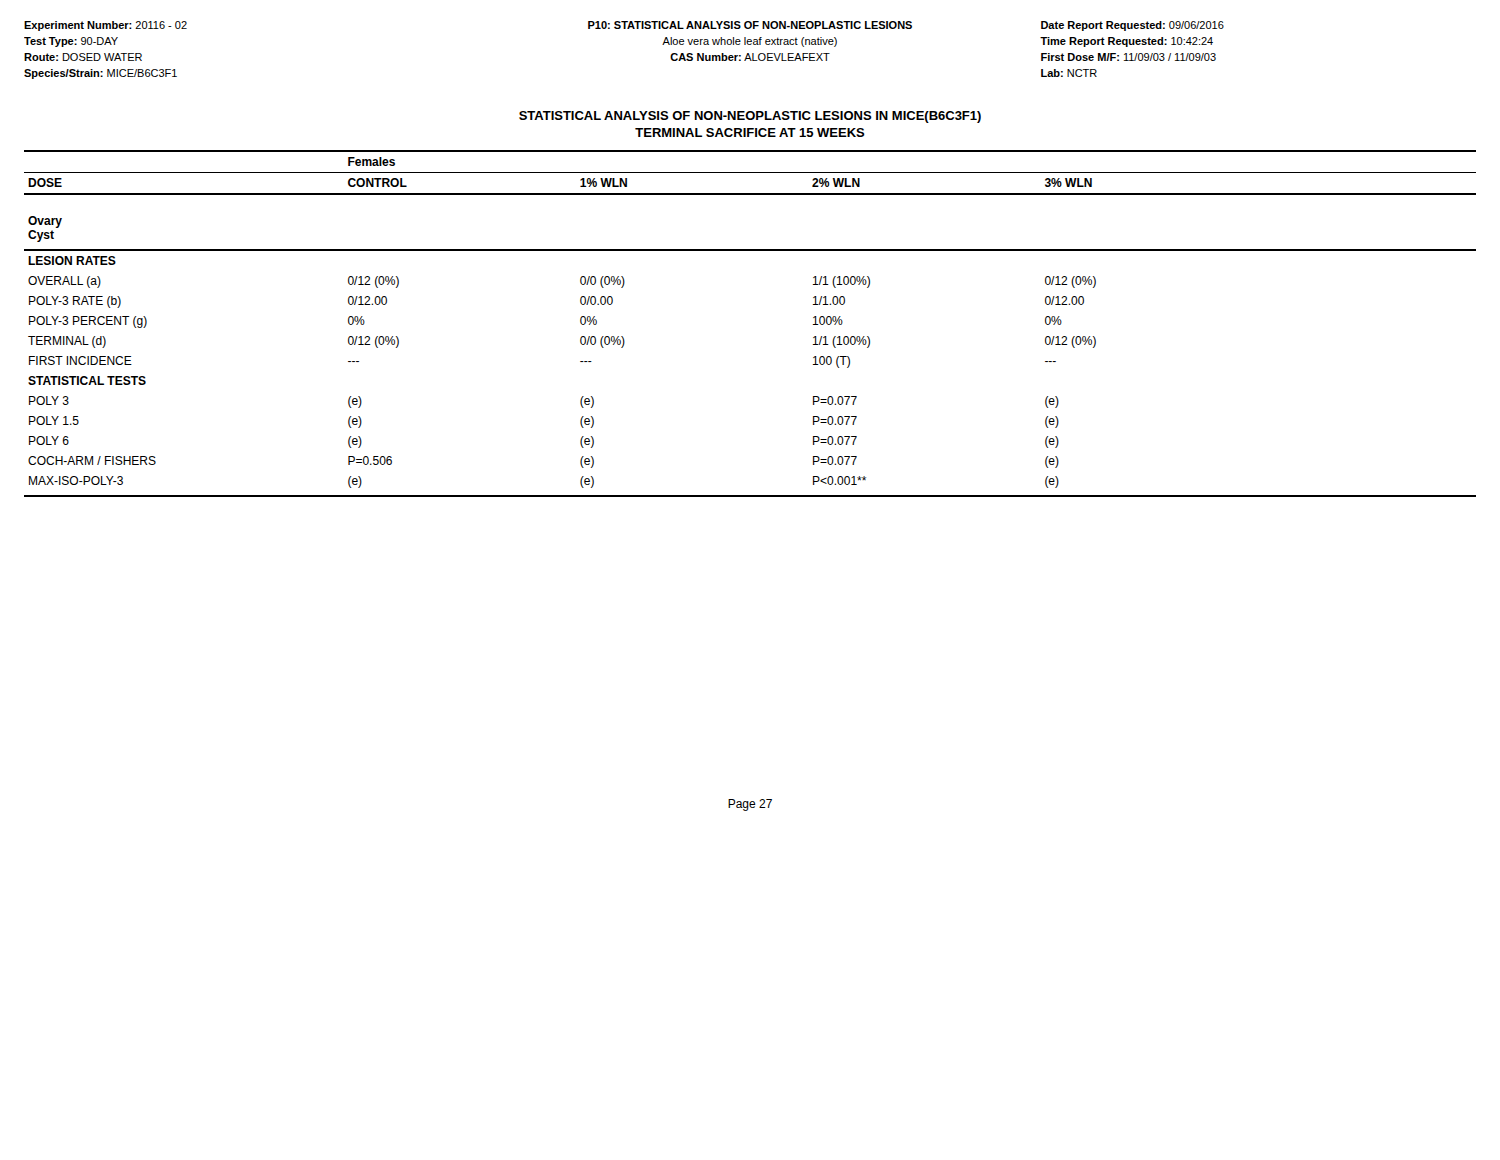Experiment Number: 20116 - 02
Test Type: 90-DAY
Route: DOSED WATER
Species/Strain: MICE/B6C3F1
P10: STATISTICAL ANALYSIS OF NON-NEOPLASTIC LESIONS
Aloe vera whole leaf extract (native)
CAS Number: ALOEVLEAFEXT
Date Report Requested: 09/06/2016
Time Report Requested: 10:42:24
First Dose M/F: 11/09/03 / 11/09/03
Lab: NCTR
STATISTICAL ANALYSIS OF NON-NEOPLASTIC LESIONS IN MICE(B6C3F1)
TERMINAL SACRIFICE AT 15 WEEKS
| | Females | |
| DOSE | CONTROL | 1% WLN | 2% WLN | 3% WLN | |
| Ovary Cyst | | | | | |
| LESION RATES | | | | | |
| OVERALL (a) | 0/12 (0%) | 0/0 (0%) | 1/1 (100%) | 0/12 (0%) | |
| POLY-3 RATE (b) | 0/12.00 | 0/0.00 | 1/1.00 | 0/12.00 | |
| POLY-3 PERCENT (g) | 0% | 0% | 100% | 0% | |
| TERMINAL (d) | 0/12 (0%) | 0/0 (0%) | 1/1 (100%) | 0/12 (0%) | |
| FIRST INCIDENCE | --- | --- | 100 (T) | --- | |
| STATISTICAL TESTS | | | | | |
| POLY 3 | (e) | (e) | P=0.077 | (e) | |
| POLY 1.5 | (e) | (e) | P=0.077 | (e) | |
| POLY 6 | (e) | (e) | P=0.077 | (e) | |
| COCH-ARM / FISHERS | P=0.506 | (e) | P=0.077 | (e) | |
| MAX-ISO-POLY-3 | (e) | (e) | P<0.001** | (e) | |
Page 27